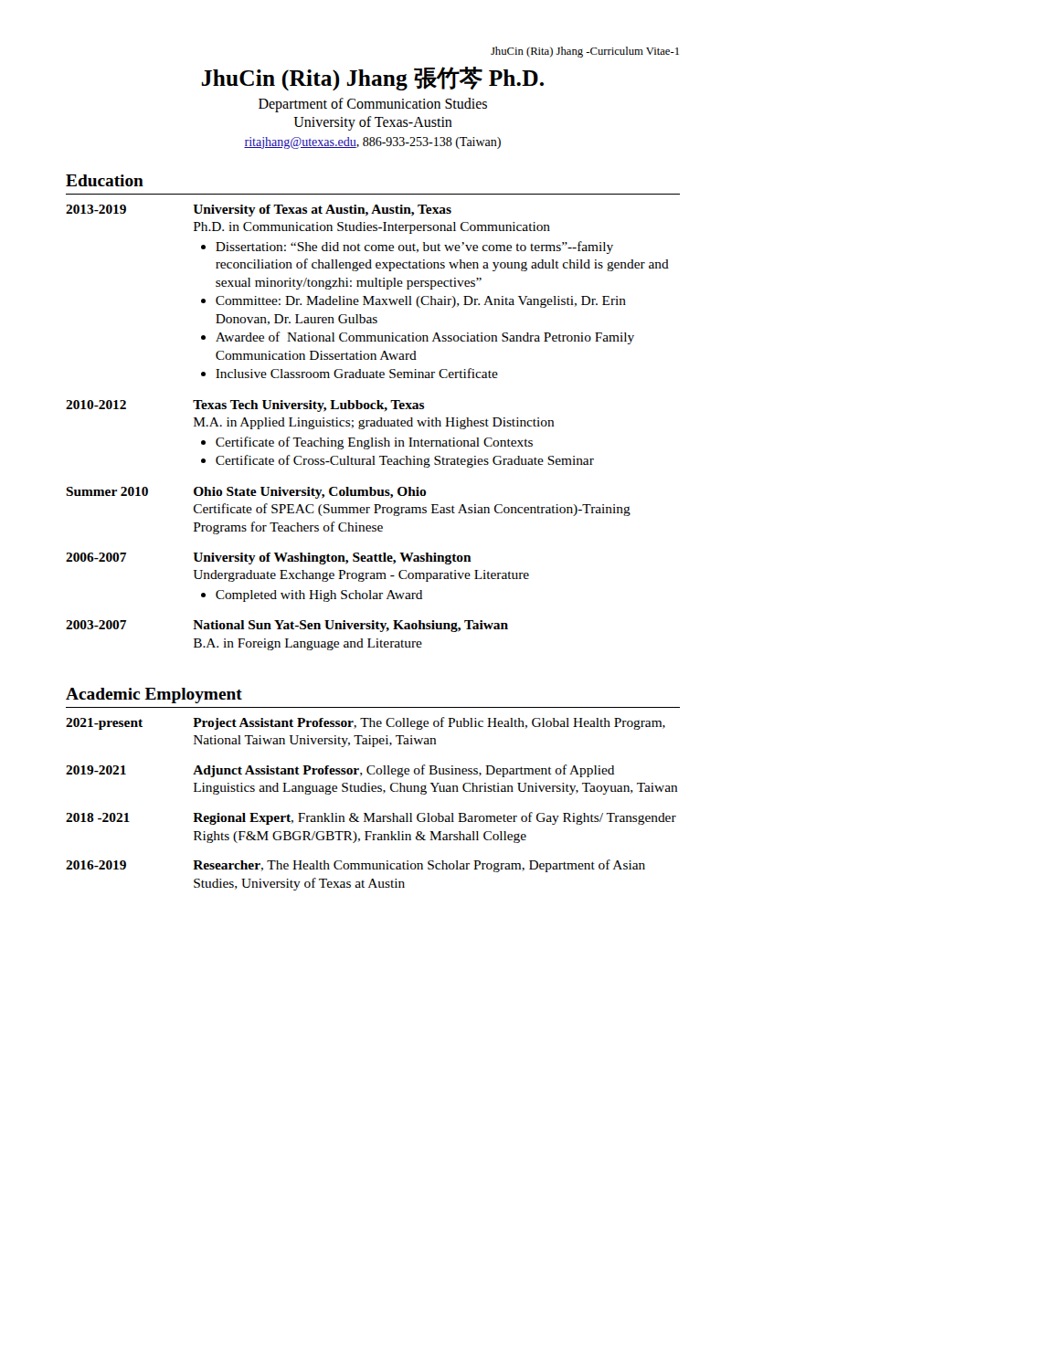JhuCin (Rita) Jhang -Curriculum Vitae-1
JhuCin (Rita) Jhang 張竹芩 Ph.D.
Department of Communication Studies
University of Texas-Austin
ritajhang@utexas.edu, 886-933-253-138 (Taiwan)
Education
| 2013-2019 | University of Texas at Austin, Austin, Texas Ph.D. in Communication Studies-Interpersonal Communication Dissertation: “She did not come out, but we’ve come to terms”--family reconciliation of challenged expectations when a young adult child is gender and sexual minority/tongzhi: multiple perspectives” Committee: Dr. Madeline Maxwell (Chair), Dr. Anita Vangelisti, Dr. Erin Donovan, Dr. Lauren Gulbas Awardee of National Communication Association Sandra Petronio Family Communication Dissertation Award Inclusive Classroom Graduate Seminar Certificate |
| 2010-2012 | Texas Tech University, Lubbock, Texas M.A. in Applied Linguistics; graduated with Highest Distinction Certificate of Teaching English in International Contexts Certificate of Cross-Cultural Teaching Strategies Graduate Seminar |
| Summer 2010 | Ohio State University, Columbus, Ohio Certificate of SPEAC (Summer Programs East Asian Concentration)-Training Programs for Teachers of Chinese |
| 2006-2007 | University of Washington, Seattle, Washington Undergraduate Exchange Program - Comparative Literature Completed with High Scholar Award |
| 2003-2007 | National Sun Yat-Sen University, Kaohsiung, Taiwan B.A. in Foreign Language and Literature |
Academic Employment
| 2021-present | Project Assistant Professor , The College of Public Health, Global Health Program, National Taiwan University, Taipei, Taiwan |
| 2019-2021 | Adjunct Assistant Professor , College of Business, Department of Applied Linguistics and Language Studies, Chung Yuan Christian University, Taoyuan, Taiwan |
| 2018 -2021 | Regional Expert , Franklin & Marshall Global Barometer of Gay Rights/ Transgender Rights (F&M GBGR/GBTR), Franklin & Marshall College |
| 2016-2019 | Researcher , The Health Communication Scholar Program, Department of Asian Studies, University of Texas at Austin |